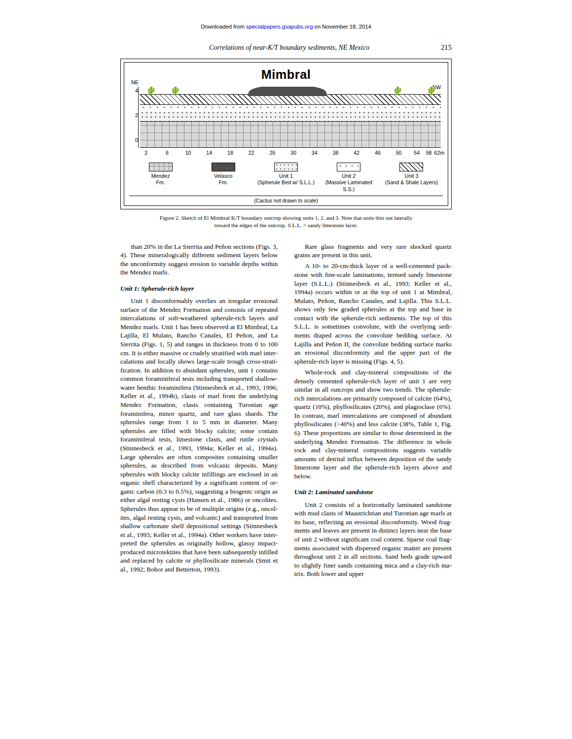Downloaded from specialpapers.gsapubs.org on November 18, 2014
Correlations of near-K/T boundary sediments, NE Mexico
215
Mimbral
NE
SW
4 2 0
🌵
🌵
🌵
🌵
🌵
2 6 10 14 18 22 26 30 34 38 42 46 50 54 58 62m
Mendez
Fm.
Velasco
Fm.
Unit 1
(Spherule Bed w/ S.L.L.)
Unit 2
(Massive Laminated S.S.)
Unit 3
(Sand & Shale Layers)
(Cactus not drawn to scale)
Figure 2. Sketch of El Mimbral K/T boundary outcrop showing units 1, 2, and 3. Note that units thin out laterally toward the edges of the outcrop. S.L.L. = sandy limestone layer.
than 20% in the La Sierrita and Peñon sections (Figs. 3, 4). These mineralogically different sediment layers below the unconformity suggest erosion to variable depths within the Mendez marls.
Unit 1: Spherule-rich layer
Unit 1 disconformably overlies an irregular erosional surface of the Mendez Formation and consists of repeated intercalations of soft-weathered spherule-rich layers and Mendez marls. Unit 1 has been observed at El Mimbral, La Lajilla, El Mulato, Rancho Canales, El Peñon, and La Sierrita (Figs. 1, 5) and ranges in thickness from 0 to 100 cm. It is either massive or crudely stratified with marl intercalations and locally shows large-scale trough cross-stratification. In addition to abundant spherules, unit 1 contains common foraminiferal tests including transported shallow-water benthic foraminifera (Stinnesbeck et al., 1993, 1996; Keller et al., 1994b), clasts of marl from the underlying Mendez Formation, clasts containing Turonian age foraminifera, minor quartz, and rare glass shards. The spherules range from 1 to 5 mm in diameter. Many spherules are filled with blocky calcite; some contain foraminiferal tests, limestone clasts, and rutile crystals (Stinnesbeck et al., 1993, 1994a; Keller et al., 1994a). Large spherules are often composites containing smaller spherules, as described from volcanic deposits. Many spherules with blocky calcite infillings are enclosed in an organic shell characterized by a significant content of organic carbon (0.3 to 0.5%), suggesting a biogenic origin as either algal resting cysts (Hansen et al., 1986) or oncolites. Spherules thus appear to be of multiple origins (e.g., oncolites, algal resting cysts, and volcanic) and transported from shallow carbonate shelf depositional settings (Stinnesbeck et al., 1993; Keller et al., 1994a). Other workers have interpreted the spherules as originally hollow, glassy impact-produced microtektites that have been subsequently infilled and replaced by calcite or phyllosilicate minerals (Smit et al., 1992; Bohor and Betterton, 1993).
Rare glass fragments and very rare shocked quartz grains are present in this unit.
A 10- to 20-cm-thick layer of a well-cemented packstone with fine-scale laminations, termed sandy limestone layer (S.L.L.) (Stinnesbeck et al., 1993; Keller et al., 1994a) occurs within or at the top of unit 1 at Mimbral, Mulato, Peñon, Rancho Canales, and Lajilla. This S.L.L. shows only few graded spherules at the top and base in contact with the spherule-rich sediments. The top of this S.L.L. is sometimes convolute, with the overlying sediments draped across the convolute bedding surface. At Lajilla and Peñon II, the convolute bedding surface marks an erosional disconformity and the upper part of the spherule-rich layer is missing (Figs. 4, 5).
Whole-rock and clay-mineral compositions of the densely cemented spherule-rich layer of unit 1 are very similar in all outcrops and show two trends. The spherule-rich intercalations are primarily composed of calcite (64%), quartz (10%), phyllosilicates (20%), and plagioclase (6%). In contrast, marl intercalations are composed of abundant phyllosilicates (>40%) and less calcite (38%, Table 1, Fig. 6). These proportions are similar to those determined in the underlying Mendez Formation. The difference in whole rock and clay-mineral compositions suggests variable amounts of detrital influx between deposition of the sandy limestone layer and the spherule-rich layers above and below.
Unit 2: Laminated sandstone
Unit 2 consists of a horizontally laminated sandstone with mud clasts of Maastrichtian and Turonian age marls at its base, reflecting an erosional disconformity. Wood fragments and leaves are present in distinct layers near the base of unit 2 without significant coal content. Sparse coal fragments associated with dispersed organic matter are present throughout unit 2 in all sections. Sand beds grade upward to slightly finer sands containing mica and a clay-rich matrix. Both lower and upper